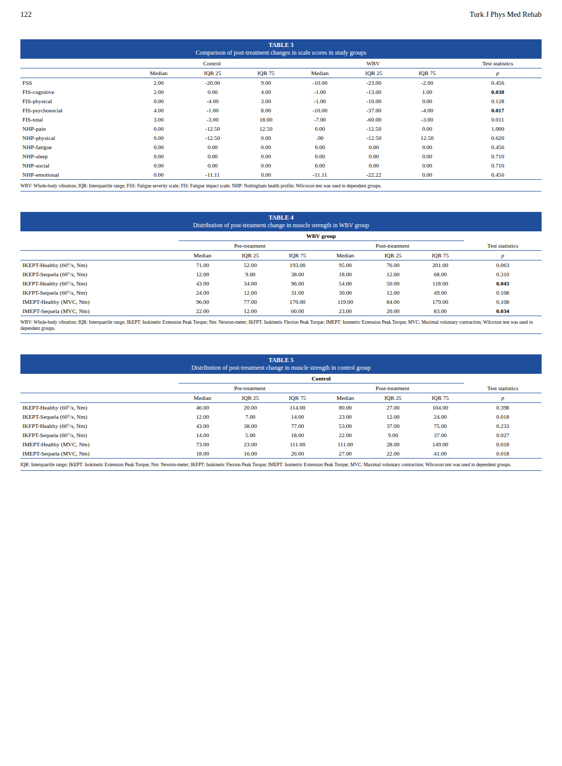122 Turk J Phys Med Rehab
TABLE 3 Comparison of post-treatment changes in scale scores in study groups
| | Control | WBV | Test statistics |
| --- | --- | --- | --- |
| | Median | IQR 25 | IQR 75 | Median | IQR 25 | IQR 75 | p |
| FSS | 2.00 | -20.00 | 9.00 | -10.00 | -23.00 | -2.00 | 0.456 |
| FIS-cognitive | 2.00 | 0.00 | 4.00 | -1.00 | -13.00 | 1.00 | 0.038 |
| FIS-physical | 0.00 | -4.00 | 3.00 | -1.00 | -10.00 | 0.00 | 0.128 |
| FIS-psychosocial | 4.00 | -1.00 | 8.00 | -10.00 | -37.00 | -4.00 | 0.017 |
| FIS-total | 3.00 | -3.00 | 18.00 | -7.00 | -60.00 | -3.00 | 0.011 |
| NHP-pain | 0.00 | -12.50 | 12.50 | 0.00 | -12.50 | 0.00 | 1.000 |
| NHP-physical | 0.00 | -12.50 | 0.00 | .00 | -12.50 | 12.50 | 0.620 |
| NHP-fatigue | 0.00 | 0.00 | 0.00 | 0.00 | 0.00 | 0.00 | 0.456 |
| NHP-sleep | 0.00 | 0.00 | 0.00 | 0.00 | 0.00 | 0.00 | 0.710 |
| NHP-social | 0.00 | 0.00 | 0.00 | 0.00 | 0.00 | 0.00 | 0.710 |
| NHP-emotional | 0.00 | -11.11 | 0.00 | -11.11 | -22.22 | 0.00 | 0.456 |
WBV: Whole-body vibration; IQR: Interquartile range; FSS: Fatigue severity scale; FIS: Fatigue impact scale; NHP: Nottingham health profile; Wilcoxon test was used in dependent groups.
TABLE 4 Distribution of post-treatment change in muscle strength in WBV group
| | WBV group | |
| --- | --- | --- |
| | Pre-treatment | Post-treatment | Test statistics |
| | Median | IQR 25 | IQR 75 | Median | IQR 25 | IQR 75 | p |
| IKEPT-Healthy (60°/s, Nm) | 71.00 | 52.00 | 193.00 | 95.00 | 76.00 | 201.00 | 0.063 |
| IKEPT-Sequela (60°/s, Nm) | 12.00 | 9.00 | 38.00 | 18.00 | 12.00 | 68.00 | 0.310 |
| IKFPT-Healthy (60°/s, Nm) | 43.00 | 34.00 | 96.00 | 54.00 | 50.00 | 118.00 | 0.043 |
| IKFPT-Sequela (60°/s, Nm) | 24.00 | 12.00 | 31.00 | 30.00 | 12.00 | 49.00 | 0.108 |
| IMEPT-Healthy (MVC, Nm) | 96.00 | 77.00 | 170.00 | 119.00 | 84.00 | 179.00 | 0.108 |
| IMEPT-Sequela (MVC, Nm) | 22.00 | 12.00 | 60.00 | 23.00 | 20.00 | 83.00 | 0.034 |
WBV: Whole-body vibration; IQR: Interquartile range; IKEPT: Isokinetic Extension Peak Torque; Nm: Newton-meter; IKFPT: Isokinetic Flexion Peak Torque; IMEPT: Isometric Extension Peak Torque; MVC: Maximal voluntary contraction; Wilcoxon test was used in dependent groups.
TABLE 5 Distribution of post-treatment change in muscle strength in control group
| | Control | |
| --- | --- | --- |
| | Pre-treatment | Post-treatment | Test statistics |
| | Median | IQR 25 | IQR 75 | Median | IQR 25 | IQR 75 | p |
| IKEPT-Healthy (60°/s, Nm) | 46.00 | 20.00 | 114.00 | 80.00 | 27.00 | 104.00 | 0.398 |
| IKEPT-Sequela (60°/s, Nm) | 12.00 | 7.00 | 14.00 | 23.00 | 12.00 | 24.00 | 0.018 |
| IKFPT-Healthy (60°/s, Nm) | 43.00 | 38.00 | 77.00 | 53.00 | 37.00 | 75.00 | 0.233 |
| IKFPT-Sequela (60°/s, Nm) | 14.00 | 5.00 | 18.00 | 22.00 | 9.00 | 37.00 | 0.027 |
| IMEPT-Healthy (MVC, Nm) | 73.00 | 23.00 | 111.00 | 111.00 | 28.00 | 149.00 | 0.018 |
| IMEPT-Sequela (MVC, Nm) | 18.00 | 16.00 | 26.00 | 27.00 | 22.00 | 41.00 | 0.018 |
IQR: Interquartile range; IKEPT: Isokinetic Extension Peak Torque; Nm: Newton-meter; IKFPT: Isokinetic Flexion Peak Torque; IMEPT: Isometric Extension Peak Torque; MVC: Maximal voluntary contraction; Wilcoxon test was used in dependent groups.